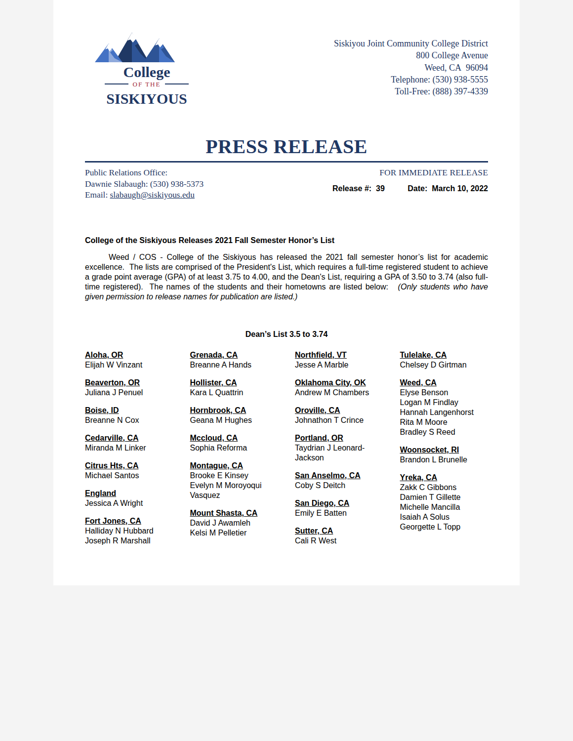College of the Siskiyous College OF THE SISKIYOUS
Siskiyou Joint Community College District
800 College Avenue
Weed, CA 96094
Telephone: (530) 938-5555
Toll-Free: (888) 397-4339
PRESS RELEASE
Public Relations Office:
Dawnie Slabaugh: (530) 938-5373
Email: slabaugh@siskiyous.edu
FOR IMMEDIATE RELEASE
Release #: 39 Date: March 10, 2022
College of the Siskiyous Releases 2021 Fall Semester Honor’s List
Weed / COS - College of the Siskiyous has released the 2021 fall semester honor’s list for academic excellence. The lists are comprised of the President's List, which requires a full-time registered student to achieve a grade point average (GPA) of at least 3.75 to 4.00, and the Dean's List, requiring a GPA of 3.50 to 3.74 (also full-time registered). The names of the students and their hometowns are listed below: (Only students who have given permission to release names for publication are listed.)
Dean’s List 3.5 to 3.74
Aloha, OR
Elijah W Vinzant
Beaverton, OR
Juliana J Penuel
Boise, ID
Breanne N Cox
Cedarville, CA
Miranda M Linker
Citrus Hts, CA
Michael Santos
England
Jessica A Wright
Fort Jones, CA
Halliday N Hubbard
Joseph R Marshall
Grenada, CA
Breanne A Hands
Hollister, CA
Kara L Quattrin
Hornbrook, CA
Geana M Hughes
Mccloud, CA
Sophia Reforma
Montague, CA
Brooke E Kinsey
Evelyn M Moroyoqui Vasquez
Mount Shasta, CA
David J Awamleh
Kelsi M Pelletier
Northfield, VT
Jesse A Marble
Oklahoma City, OK
Andrew M Chambers
Oroville, CA
Johnathon T Crince
Portland, OR
Taydrian J Leonard-Jackson
San Anselmo, CA
Coby S Deitch
San Diego, CA
Emily E Batten
Sutter, CA
Cali R West
Tulelake, CA
Chelsey D Girtman
Weed, CA
Elyse Benson
Logan M Findlay
Hannah Langenhorst
Rita M Moore
Bradley S Reed
Woonsocket, RI
Brandon L Brunelle
Yreka, CA
Zakk C Gibbons
Damien T Gillette
Michelle Mancilla
Isaiah A Solus
Georgette L Topp